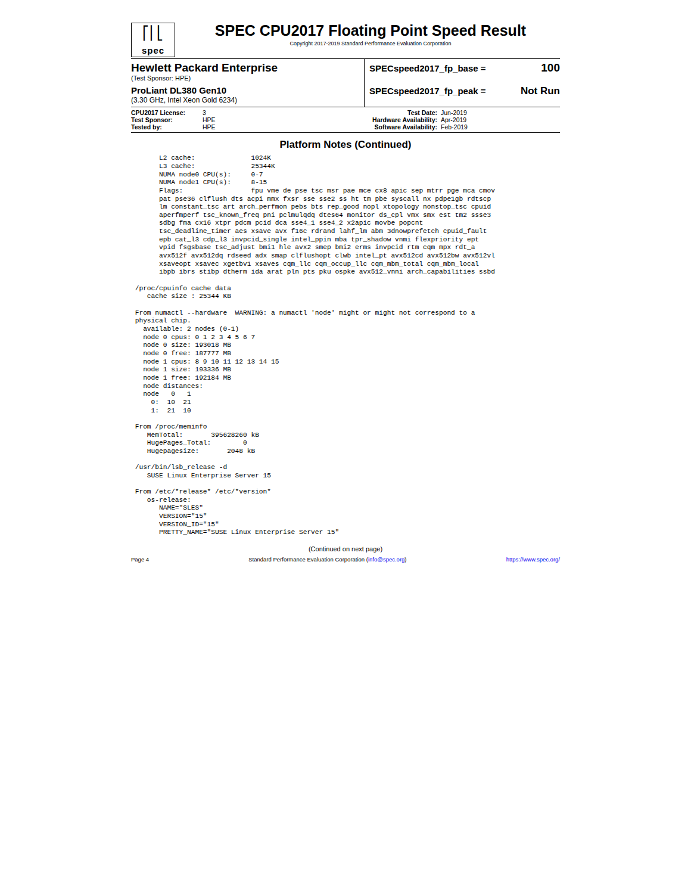⎡⎢⎣
spec
SPEC CPU2017 Floating Point Speed Result
Copyright 2017-2019 Standard Performance Evaluation Corporation
Hewlett Packard Enterprise
(Test Sponsor: HPE)
ProLiant DL380 Gen10
(3.30 GHz, Intel Xeon Gold 6234)
SPECspeed2017_fp_base = 100
SPECspeed2017_fp_peak = Not Run
CPU2017 License: 3
Test Sponsor: HPE
Tested by: HPE
Test Date: Jun-2019
Hardware Availability: Apr-2019
Software Availability: Feb-2019
Platform Notes (Continued)
       L2 cache:              1024K
       L3 cache:              25344K
       NUMA node0 CPU(s):     0-7
       NUMA node1 CPU(s):     8-15
       Flags:                 fpu vme de pse tsc msr pae mce cx8 apic sep mtrr pge mca cmov
       pat pse36 clflush dts acpi mmx fxsr sse sse2 ss ht tm pbe syscall nx pdpe1gb rdtscp
       lm constant_tsc art arch_perfmon pebs bts rep_good nopl xtopology nonstop_tsc cpuid
       aperfmperf tsc_known_freq pni pclmulqdq dtes64 monitor ds_cpl vmx smx est tm2 ssse3
       sdbg fma cx16 xtpr pdcm pcid dca sse4_1 sse4_2 x2apic movbe popcnt
       tsc_deadline_timer aes xsave avx f16c rdrand lahf_lm abm 3dnowprefetch cpuid_fault
       epb cat_l3 cdp_l3 invpcid_single intel_ppin mba tpr_shadow vnmi flexpriority ept
       vpid fsgsbase tsc_adjust bmi1 hle avx2 smep bmi2 erms invpcid rtm cqm mpx rdt_a
       avx512f avx512dq rdseed adx smap clflushopt clwb intel_pt avx512cd avx512bw avx512vl
       xsaveopt xsavec xgetbv1 xsaves cqm_llc cqm_occup_llc cqm_mbm_total cqm_mbm_local
       ibpb ibrs stibp dtherm ida arat pln pts pku ospke avx512_vnni arch_capabilities ssbd

 /proc/cpuinfo cache data
    cache size : 25344 KB

 From numactl --hardware  WARNING: a numactl 'node' might or might not correspond to a
 physical chip.
   available: 2 nodes (0-1)
   node 0 cpus: 0 1 2 3 4 5 6 7
   node 0 size: 193018 MB
   node 0 free: 187777 MB
   node 1 cpus: 8 9 10 11 12 13 14 15
   node 1 size: 193336 MB
   node 1 free: 192184 MB
   node distances:
   node   0   1
     0:  10  21
     1:  21  10

 From /proc/meminfo
    MemTotal:       395628260 kB
    HugePages_Total:        0
    Hugepagesize:       2048 kB

 /usr/bin/lsb_release -d
    SUSE Linux Enterprise Server 15

 From /etc/*release* /etc/*version*
    os-release:
       NAME="SLES"
       VERSION="15"
       VERSION_ID="15"
       PRETTY_NAME="SUSE Linux Enterprise Server 15"
(Continued on next page)
Page 4
Standard Performance Evaluation Corporation (info@spec.org)
https://www.spec.org/